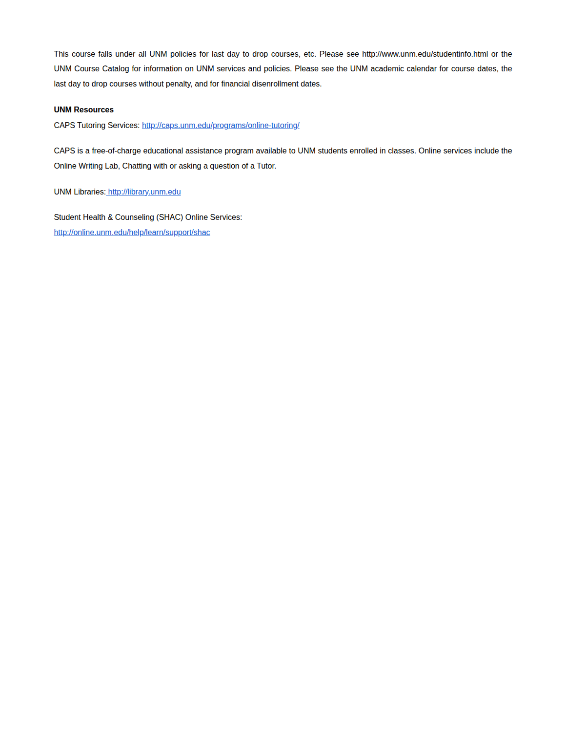This course falls under all UNM policies for last day to drop courses, etc. Please see http://www.unm.edu/studentinfo.html or the UNM Course Catalog for information on UNM services and policies. Please see the UNM academic calendar for course dates, the last day to drop courses without penalty, and for financial disenrollment dates.
UNM Resources
CAPS Tutoring Services: http://caps.unm.edu/programs/online-tutoring/
CAPS is a free-of-charge educational assistance program available to UNM students enrolled in classes. Online services include the Online Writing Lab, Chatting with or asking a question of a Tutor.
UNM Libraries: http://library.unm.edu
Student Health & Counseling (SHAC) Online Services:
http://online.unm.edu/help/learn/support/shac